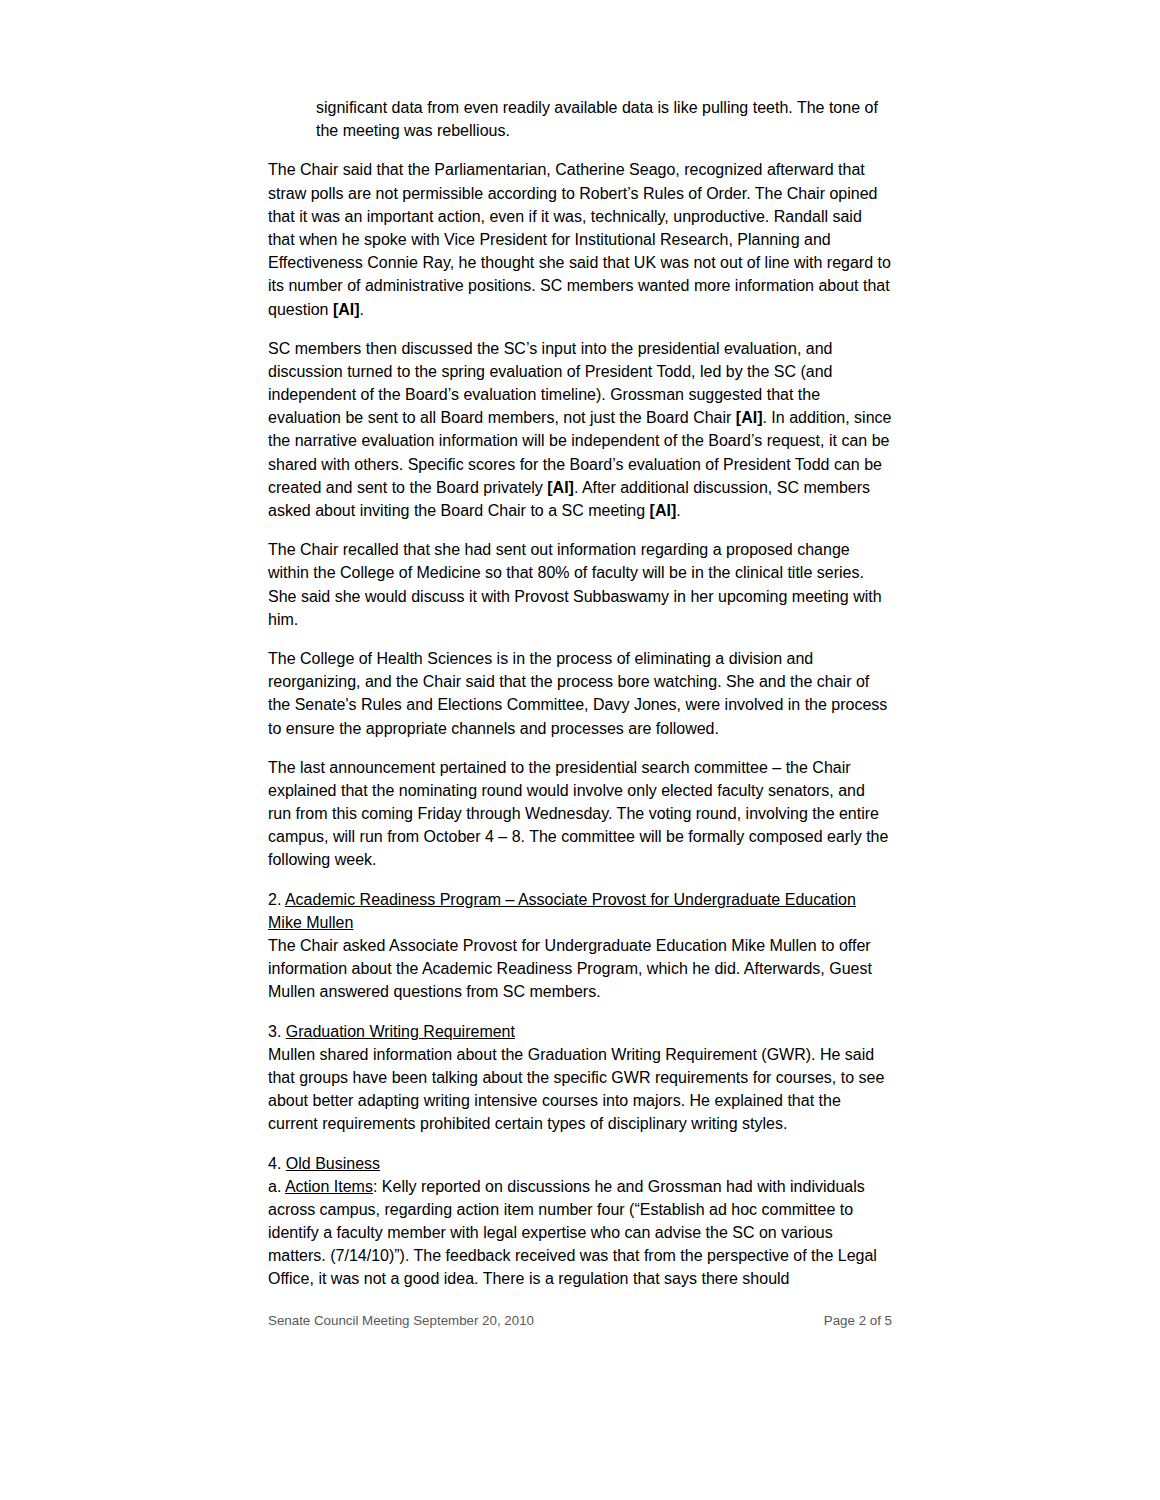significant data from even readily available data is like pulling teeth. The tone of the meeting was rebellious.
The Chair said that the Parliamentarian, Catherine Seago, recognized afterward that straw polls are not permissible according to Robert’s Rules of Order. The Chair opined that it was an important action, even if it was, technically, unproductive. Randall said that when he spoke with Vice President for Institutional Research, Planning and Effectiveness Connie Ray, he thought she said that UK was not out of line with regard to its number of administrative positions. SC members wanted more information about that question [AI].
SC members then discussed the SC’s input into the presidential evaluation, and discussion turned to the spring evaluation of President Todd, led by the SC (and independent of the Board’s evaluation timeline). Grossman suggested that the evaluation be sent to all Board members, not just the Board Chair [AI]. In addition, since the narrative evaluation information will be independent of the Board’s request, it can be shared with others. Specific scores for the Board’s evaluation of President Todd can be created and sent to the Board privately [AI]. After additional discussion, SC members asked about inviting the Board Chair to a SC meeting [AI].
The Chair recalled that she had sent out information regarding a proposed change within the College of Medicine so that 80% of faculty will be in the clinical title series. She said she would discuss it with Provost Subbaswamy in her upcoming meeting with him.
The College of Health Sciences is in the process of eliminating a division and reorganizing, and the Chair said that the process bore watching. She and the chair of the Senate's Rules and Elections Committee, Davy Jones, were involved in the process to ensure the appropriate channels and processes are followed.
The last announcement pertained to the presidential search committee – the Chair explained that the nominating round would involve only elected faculty senators, and run from this coming Friday through Wednesday. The voting round, involving the entire campus, will run from October 4 – 8. The committee will be formally composed early the following week.
2. Academic Readiness Program – Associate Provost for Undergraduate Education Mike Mullen
The Chair asked Associate Provost for Undergraduate Education Mike Mullen to offer information about the Academic Readiness Program, which he did. Afterwards, Guest Mullen answered questions from SC members.
3. Graduation Writing Requirement
Mullen shared information about the Graduation Writing Requirement (GWR). He said that groups have been talking about the specific GWR requirements for courses, to see about better adapting writing intensive courses into majors. He explained that the current requirements prohibited certain types of disciplinary writing styles.
4. Old Business
a. Action Items: Kelly reported on discussions he and Grossman had with individuals across campus, regarding action item number four (“Establish ad hoc committee to identify a faculty member with legal expertise who can advise the SC on various matters. (7/14/10)”). The feedback received was that from the perspective of the Legal Office, it was not a good idea. There is a regulation that says there should
Senate Council Meeting September 20, 2010 Page 2 of 5